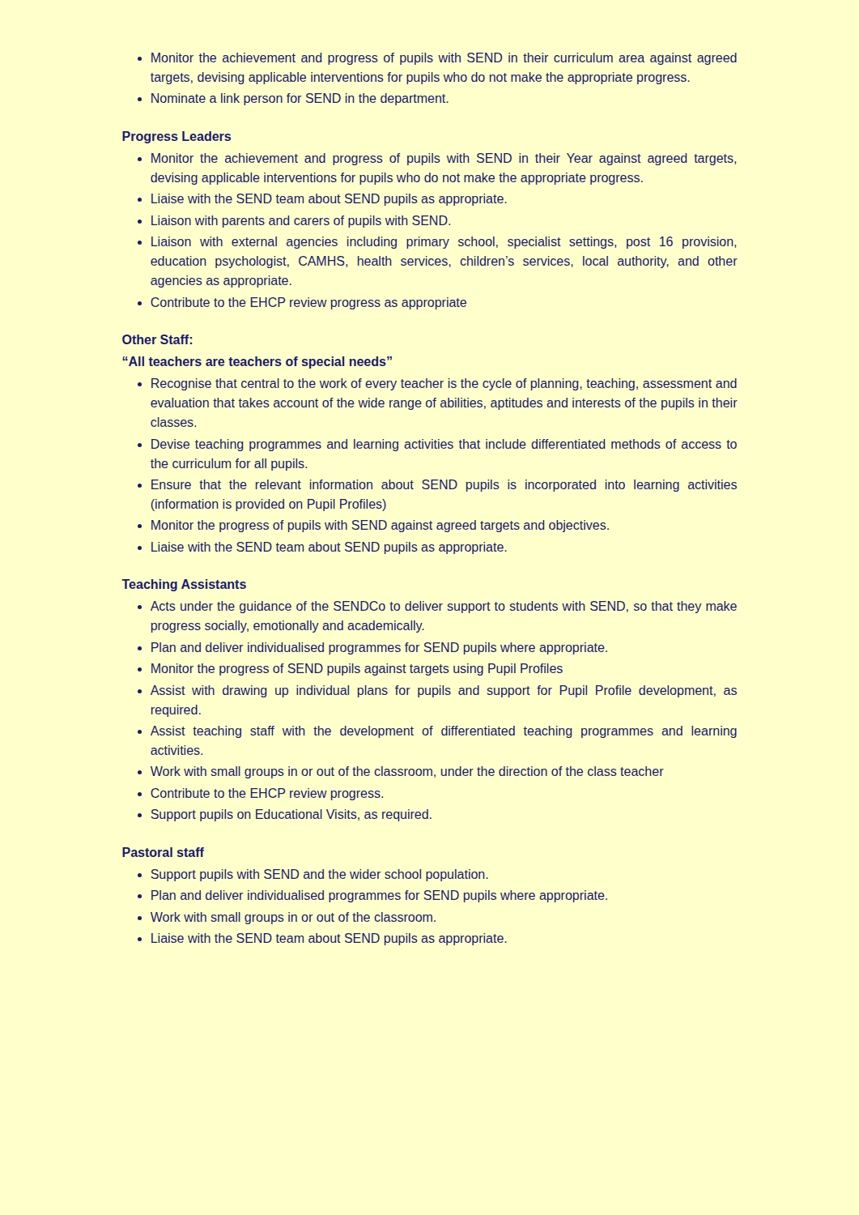Monitor the achievement and progress of pupils with SEND in their curriculum area against agreed targets, devising applicable interventions for pupils who do not make the appropriate progress.
Nominate a link person for SEND in the department.
Progress Leaders
Monitor the achievement and progress of pupils with SEND in their Year against agreed targets, devising applicable interventions for pupils who do not make the appropriate progress.
Liaise with the SEND team about SEND pupils as appropriate.
Liaison with parents and carers of pupils with SEND.
Liaison with external agencies including primary school, specialist settings, post 16 provision, education psychologist, CAMHS, health services, children’s services, local authority, and other agencies as appropriate.
Contribute to the EHCP review progress as appropriate
Other Staff:
“All teachers are teachers of special needs”
Recognise that central to the work of every teacher is the cycle of planning, teaching, assessment and evaluation that takes account of the wide range of abilities, aptitudes and interests of the pupils in their classes.
Devise teaching programmes and learning activities that include differentiated methods of access to the curriculum for all pupils.
Ensure that the relevant information about SEND pupils is incorporated into learning activities (information is provided on Pupil Profiles)
Monitor the progress of pupils with SEND against agreed targets and objectives.
Liaise with the SEND team about SEND pupils as appropriate.
Teaching Assistants
Acts under the guidance of the SENDCo to deliver support to students with SEND, so that they make progress socially, emotionally and academically.
Plan and deliver individualised programmes for SEND pupils where appropriate.
Monitor the progress of SEND pupils against targets using Pupil Profiles
Assist with drawing up individual plans for pupils and support for Pupil Profile development, as required.
Assist teaching staff with the development of differentiated teaching programmes and learning activities.
Work with small groups in or out of the classroom, under the direction of the class teacher
Contribute to the EHCP review progress.
Support pupils on Educational Visits, as required.
Pastoral staff
Support pupils with SEND and the wider school population.
Plan and deliver individualised programmes for SEND pupils where appropriate.
Work with small groups in or out of the classroom.
Liaise with the SEND team about SEND pupils as appropriate.